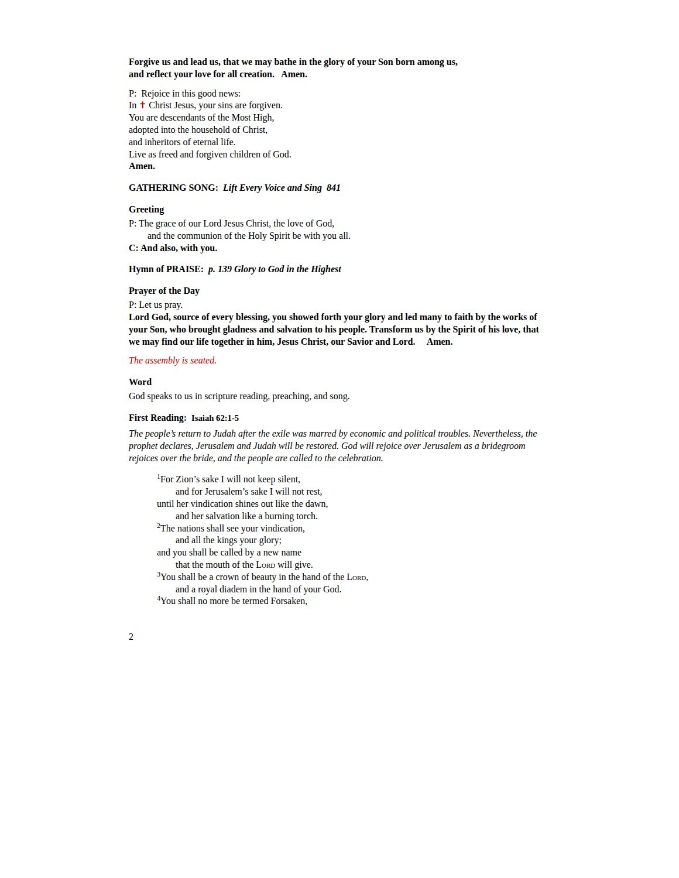Forgive us and lead us, that we may bathe in the glory of your Son born among us,
and reflect your love for all creation. Amen.
P: Rejoice in this good news:
In ✝ Christ Jesus, your sins are forgiven.
You are descendants of the Most High,
adopted into the household of Christ,
and inheritors of eternal life.
Live as freed and forgiven children of God.
Amen.
GATHERING SONG: Lift Every Voice and Sing 841
Greeting
P: The grace of our Lord Jesus Christ, the love of God,
and the communion of the Holy Spirit be with you all.
C: And also, with you.
Hymn of PRAISE: p. 139 Glory to God in the Highest
Prayer of the Day
P: Let us pray.
Lord God, source of every blessing, you showed forth your glory and led many to faith by the works of your Son, who brought gladness and salvation to his people. Transform us by the Spirit of his love, that we may find our life together in him, Jesus Christ, our Savior and Lord. Amen.
The assembly is seated.
Word
God speaks to us in scripture reading, preaching, and song.
First Reading: Isaiah 62:1-5
The people’s return to Judah after the exile was marred by economic and political troubles. Nevertheless, the prophet declares, Jerusalem and Judah will be restored. God will rejoice over Jerusalem as a bridegroom rejoices over the bride, and the people are called to the celebration.
1For Zion’s sake I will not keep silent,
and for Jerusalem’s sake I will not rest,
until her vindication shines out like the dawn,
and her salvation like a burning torch.
2The nations shall see your vindication,
and all the kings your glory;
and you shall be called by a new name
that the mouth of the Lord will give.
3You shall be a crown of beauty in the hand of the Lord,
and a royal diadem in the hand of your God.
4You shall no more be termed Forsaken,
2